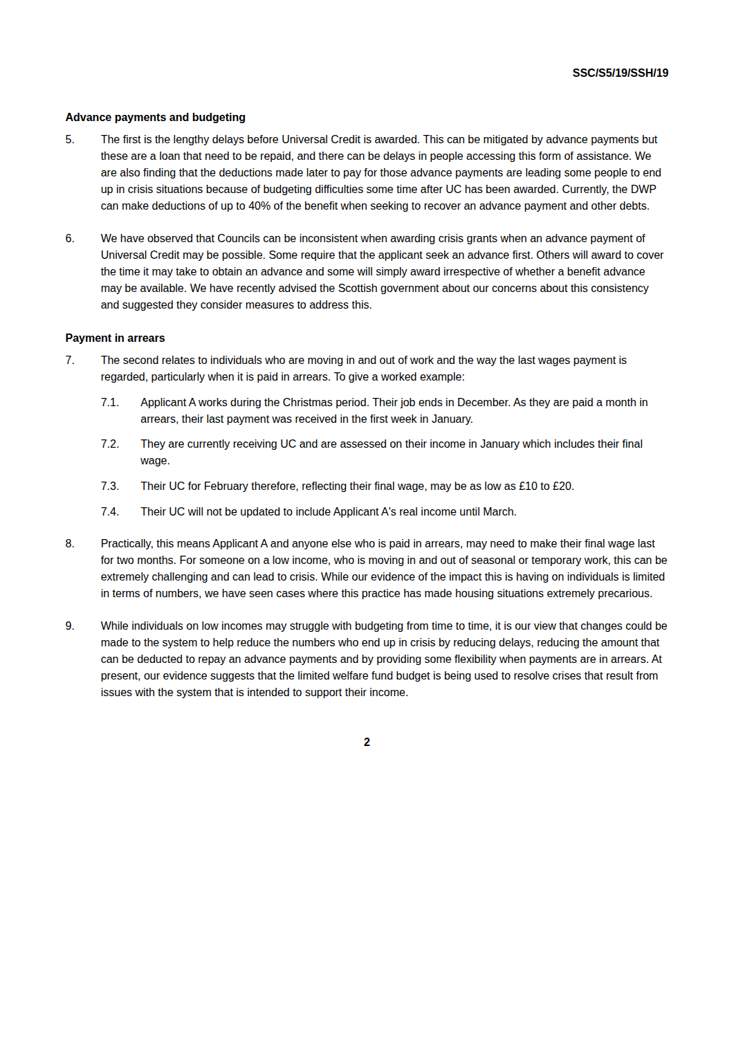SSC/S5/19/SSH/19
Advance payments and budgeting
5. The first is the lengthy delays before Universal Credit is awarded. This can be mitigated by advance payments but these are a loan that need to be repaid, and there can be delays in people accessing this form of assistance. We are also finding that the deductions made later to pay for those advance payments are leading some people to end up in crisis situations because of budgeting difficulties some time after UC has been awarded. Currently, the DWP can make deductions of up to 40% of the benefit when seeking to recover an advance payment and other debts.
6. We have observed that Councils can be inconsistent when awarding crisis grants when an advance payment of Universal Credit may be possible. Some require that the applicant seek an advance first. Others will award to cover the time it may take to obtain an advance and some will simply award irrespective of whether a benefit advance may be available. We have recently advised the Scottish government about our concerns about this consistency and suggested they consider measures to address this.
Payment in arrears
7. The second relates to individuals who are moving in and out of work and the way the last wages payment is regarded, particularly when it is paid in arrears. To give a worked example:
7.1. Applicant A works during the Christmas period. Their job ends in December. As they are paid a month in arrears, their last payment was received in the first week in January.
7.2. They are currently receiving UC and are assessed on their income in January which includes their final wage.
7.3. Their UC for February therefore, reflecting their final wage, may be as low as £10 to £20.
7.4. Their UC will not be updated to include Applicant A's real income until March.
8. Practically, this means Applicant A and anyone else who is paid in arrears, may need to make their final wage last for two months. For someone on a low income, who is moving in and out of seasonal or temporary work, this can be extremely challenging and can lead to crisis. While our evidence of the impact this is having on individuals is limited in terms of numbers, we have seen cases where this practice has made housing situations extremely precarious.
9. While individuals on low incomes may struggle with budgeting from time to time, it is our view that changes could be made to the system to help reduce the numbers who end up in crisis by reducing delays, reducing the amount that can be deducted to repay an advance payments and by providing some flexibility when payments are in arrears. At present, our evidence suggests that the limited welfare fund budget is being used to resolve crises that result from issues with the system that is intended to support their income.
2